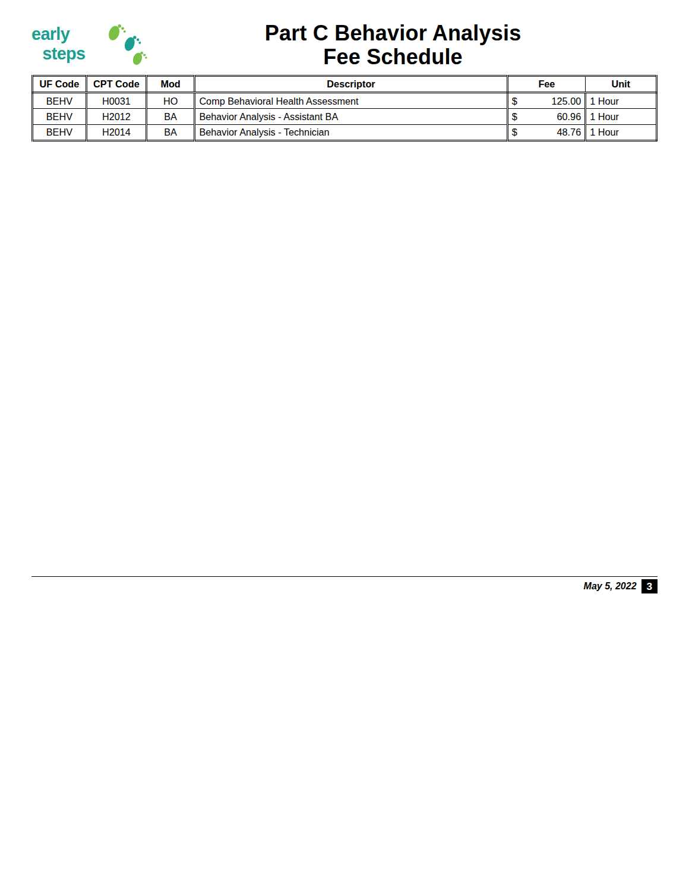early steps
Part C Behavior Analysis
Fee Schedule
| UF Code | CPT Code | Mod | Descriptor | Fee | Unit |
| --- | --- | --- | --- | --- | --- |
| BEHV | H0031 | HO | Comp Behavioral Health Assessment | $ | 125.00 | 1 Hour |
| BEHV | H2012 | BA | Behavior Analysis - Assistant BA | $ | 60.96 | 1 Hour |
| BEHV | H2014 | BA | Behavior Analysis - Technician | $ | 48.76 | 1 Hour |
May 5, 2022 3